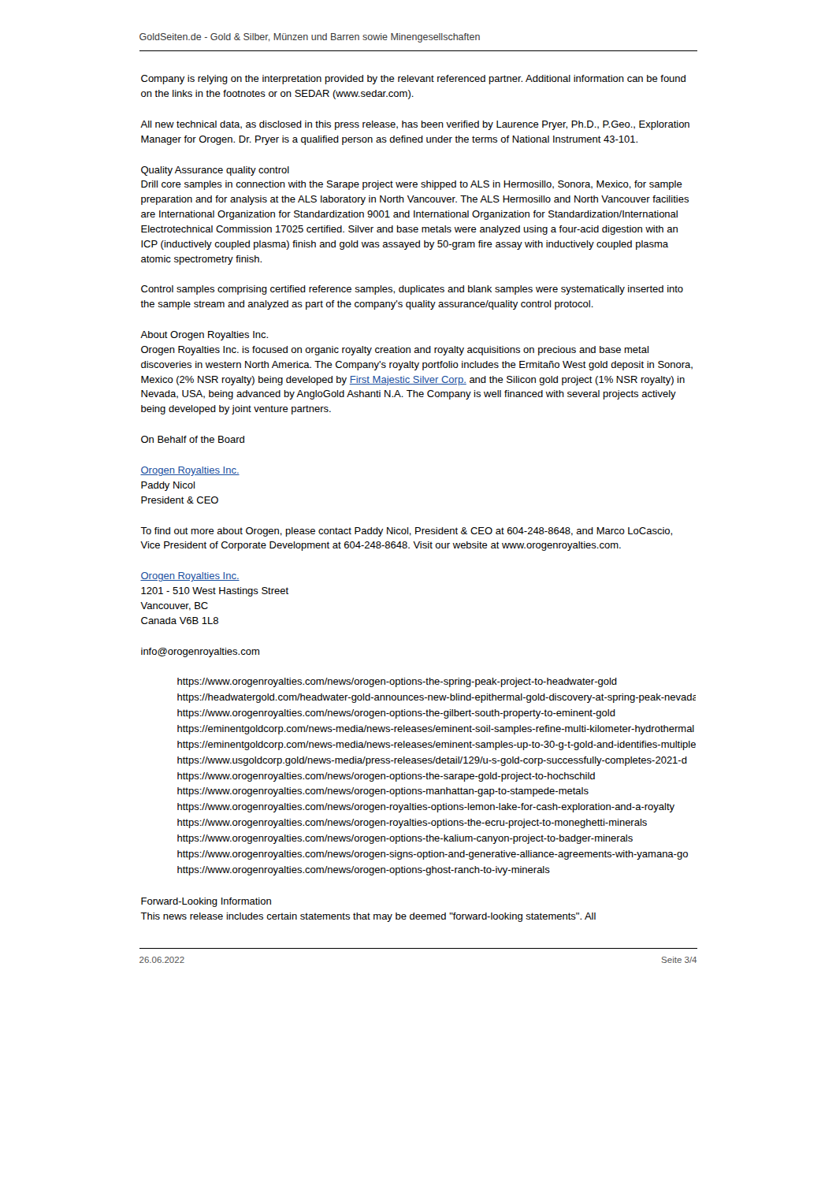GoldSeiten.de - Gold & Silber, Münzen und Barren sowie Minengesellschaften
Company is relying on the interpretation provided by the relevant referenced partner. Additional information can be found on the links in the footnotes or on SEDAR (www.sedar.com).
All new technical data, as disclosed in this press release, has been verified by Laurence Pryer, Ph.D., P.Geo., Exploration Manager for Orogen. Dr. Pryer is a qualified person as defined under the terms of National Instrument 43-101.
Quality Assurance quality control
Drill core samples in connection with the Sarape project were shipped to ALS in Hermosillo, Sonora, Mexico, for sample preparation and for analysis at the ALS laboratory in North Vancouver. The ALS Hermosillo and North Vancouver facilities are International Organization for Standardization 9001 and International Organization for Standardization/International Electrotechnical Commission 17025 certified. Silver and base metals were analyzed using a four-acid digestion with an ICP (inductively coupled plasma) finish and gold was assayed by 50-gram fire assay with inductively coupled plasma atomic spectrometry finish.
Control samples comprising certified reference samples, duplicates and blank samples were systematically inserted into the sample stream and analyzed as part of the company's quality assurance/quality control protocol.
About Orogen Royalties Inc.
Orogen Royalties Inc. is focused on organic royalty creation and royalty acquisitions on precious and base metal discoveries in western North America. The Company's royalty portfolio includes the Ermitaño West gold deposit in Sonora, Mexico (2% NSR royalty) being developed by First Majestic Silver Corp. and the Silicon gold project (1% NSR royalty) in Nevada, USA, being advanced by AngloGold Ashanti N.A. The Company is well financed with several projects actively being developed by joint venture partners.
On Behalf of the Board
Orogen Royalties Inc.
Paddy Nicol
President & CEO
To find out more about Orogen, please contact Paddy Nicol, President & CEO at 604-248-8648, and Marco LoCascio, Vice President of Corporate Development at 604-248-8648. Visit our website at www.orogenroyalties.com.
Orogen Royalties Inc.
1201 - 510 West Hastings Street
Vancouver, BC
Canada V6B 1L8
info@orogenroyalties.com
https://www.orogenroyalties.com/news/orogen-options-the-spring-peak-project-to-headwater-gold
https://headwatergold.com/headwater-gold-announces-new-blind-epithermal-gold-discovery-at-spring-peak-nevada
https://www.orogenroyalties.com/news/orogen-options-the-gilbert-south-property-to-eminent-gold
https://eminentgoldcorp.com/news-media/news-releases/eminent-soil-samples-refine-multi-kilometer-hydrothermal
https://eminentgoldcorp.com/news-media/news-releases/eminent-samples-up-to-30-g-t-gold-and-identifies-multiple
https://www.usgoldcorp.gold/news-media/press-releases/detail/129/u-s-gold-corp-successfully-completes-2021-d
https://www.orogenroyalties.com/news/orogen-options-the-sarape-gold-project-to-hochschild
https://www.orogenroyalties.com/news/orogen-options-manhattan-gap-to-stampede-metals
https://www.orogenroyalties.com/news/orogen-royalties-options-lemon-lake-for-cash-exploration-and-a-royalty
https://www.orogenroyalties.com/news/orogen-royalties-options-the-ecru-project-to-moneghetti-minerals
https://www.orogenroyalties.com/news/orogen-options-the-kalium-canyon-project-to-badger-minerals
https://www.orogenroyalties.com/news/orogen-signs-option-and-generative-alliance-agreements-with-yamana-go
https://www.orogenroyalties.com/news/orogen-options-ghost-ranch-to-ivy-minerals
Forward-Looking Information
This news release includes certain statements that may be deemed "forward-looking statements". All
26.06.2022 Seite 3/4